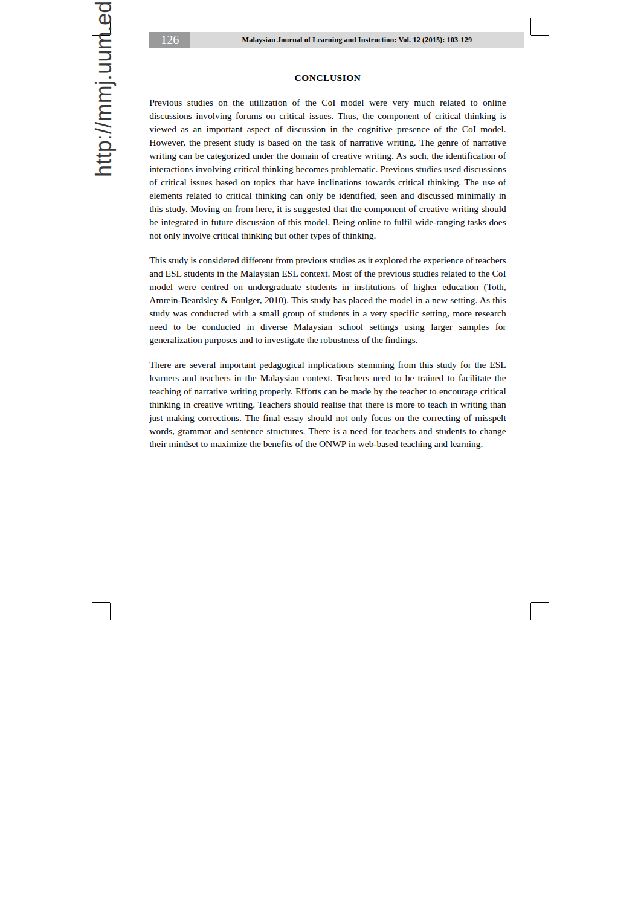http://mmj.uum.edu.my
126
Malaysian Journal of Learning and Instruction: Vol. 12 (2015): 103-129
CONCLUSION
Previous studies on the utilization of the CoI model were very much related to online discussions involving forums on critical issues. Thus, the component of critical thinking is viewed as an important aspect of discussion in the cognitive presence of the CoI model. However, the present study is based on the task of narrative writing. The genre of narrative writing can be categorized under the domain of creative writing. As such, the identification of interactions involving critical thinking becomes problematic. Previous studies used discussions of critical issues based on topics that have inclinations towards critical thinking. The use of elements related to critical thinking can only be identified, seen and discussed minimally in this study. Moving on from here, it is suggested that the component of creative writing should be integrated in future discussion of this model. Being online to fulfil wide-ranging tasks does not only involve critical thinking but other types of thinking.
This study is considered different from previous studies as it explored the experience of teachers and ESL students in the Malaysian ESL context. Most of the previous studies related to the CoI model were centred on undergraduate students in institutions of higher education (Toth, Amrein-Beardsley & Foulger, 2010). This study has placed the model in a new setting. As this study was conducted with a small group of students in a very specific setting, more research need to be conducted in diverse Malaysian school settings using larger samples for generalization purposes and to investigate the robustness of the findings.
There are several important pedagogical implications stemming from this study for the ESL learners and teachers in the Malaysian context. Teachers need to be trained to facilitate the teaching of narrative writing properly. Efforts can be made by the teacher to encourage critical thinking in creative writing. Teachers should realise that there is more to teach in writing than just making corrections. The final essay should not only focus on the correcting of misspelt words, grammar and sentence structures. There is a need for teachers and students to change their mindset to maximize the benefits of the ONWP in web-based teaching and learning.